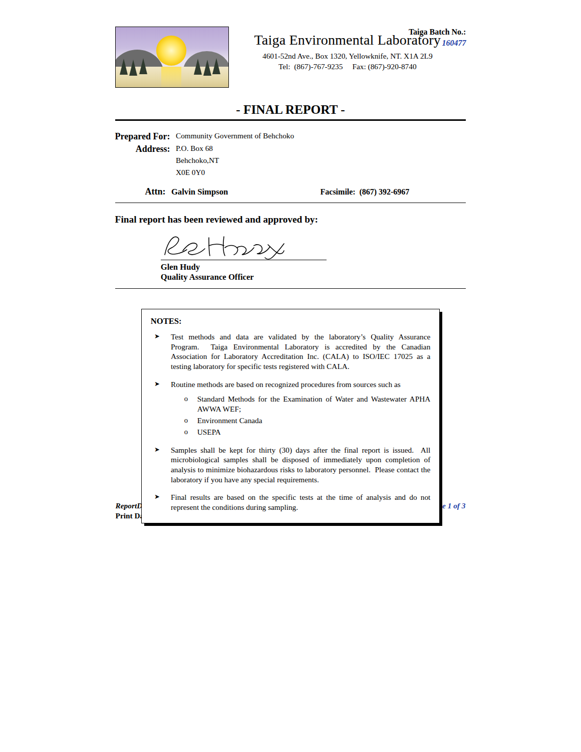Taiga Environmental Laboratory
4601-52nd Ave., Box 1320, Yellowknife, NT. X1A 2L9
Tel: (867)-767-9235 Fax: (867)-920-8740
Taiga Batch No.:
160477
- FINAL REPORT -
| Prepared For: | Community Government of Behchoko |
| Address: | P.O. Box 68 Behchoko,NT X0E 0Y0 |
Attn: Galvin Simpson Facsimile: (867) 392-6967
Final report has been reviewed and approved by:
Glen Hudy
Quality Assurance Officer
NOTES:
Test methods and data are validated by the laboratory’s Quality Assurance Program. Taiga Environmental Laboratory is accredited by the Canadian Association for Laboratory Accreditation Inc. (CALA) to ISO/IEC 17025 as a testing laboratory for specific tests registered with CALA.
Routine methods are based on recognized procedures from sources such as
Standard Methods for the Examination of Water and Wastewater APHA AWWA WEF;
Environment Canada
USEPA
Samples shall be kept for thirty (30) days after the final report is issued. All microbiological samples shall be disposed of immediately upon completion of analysis to minimize biohazardous risks to laboratory personnel. Please contact the laboratory if you have any special requirements.
Final results are based on the specific tests at the time of analysis and do not represent the conditions during sampling.
| ReportDate: | Saturday, July 09, 2016 | Page 1 of 3 |
| Print Date: | Saturday, July 09, 2016 |